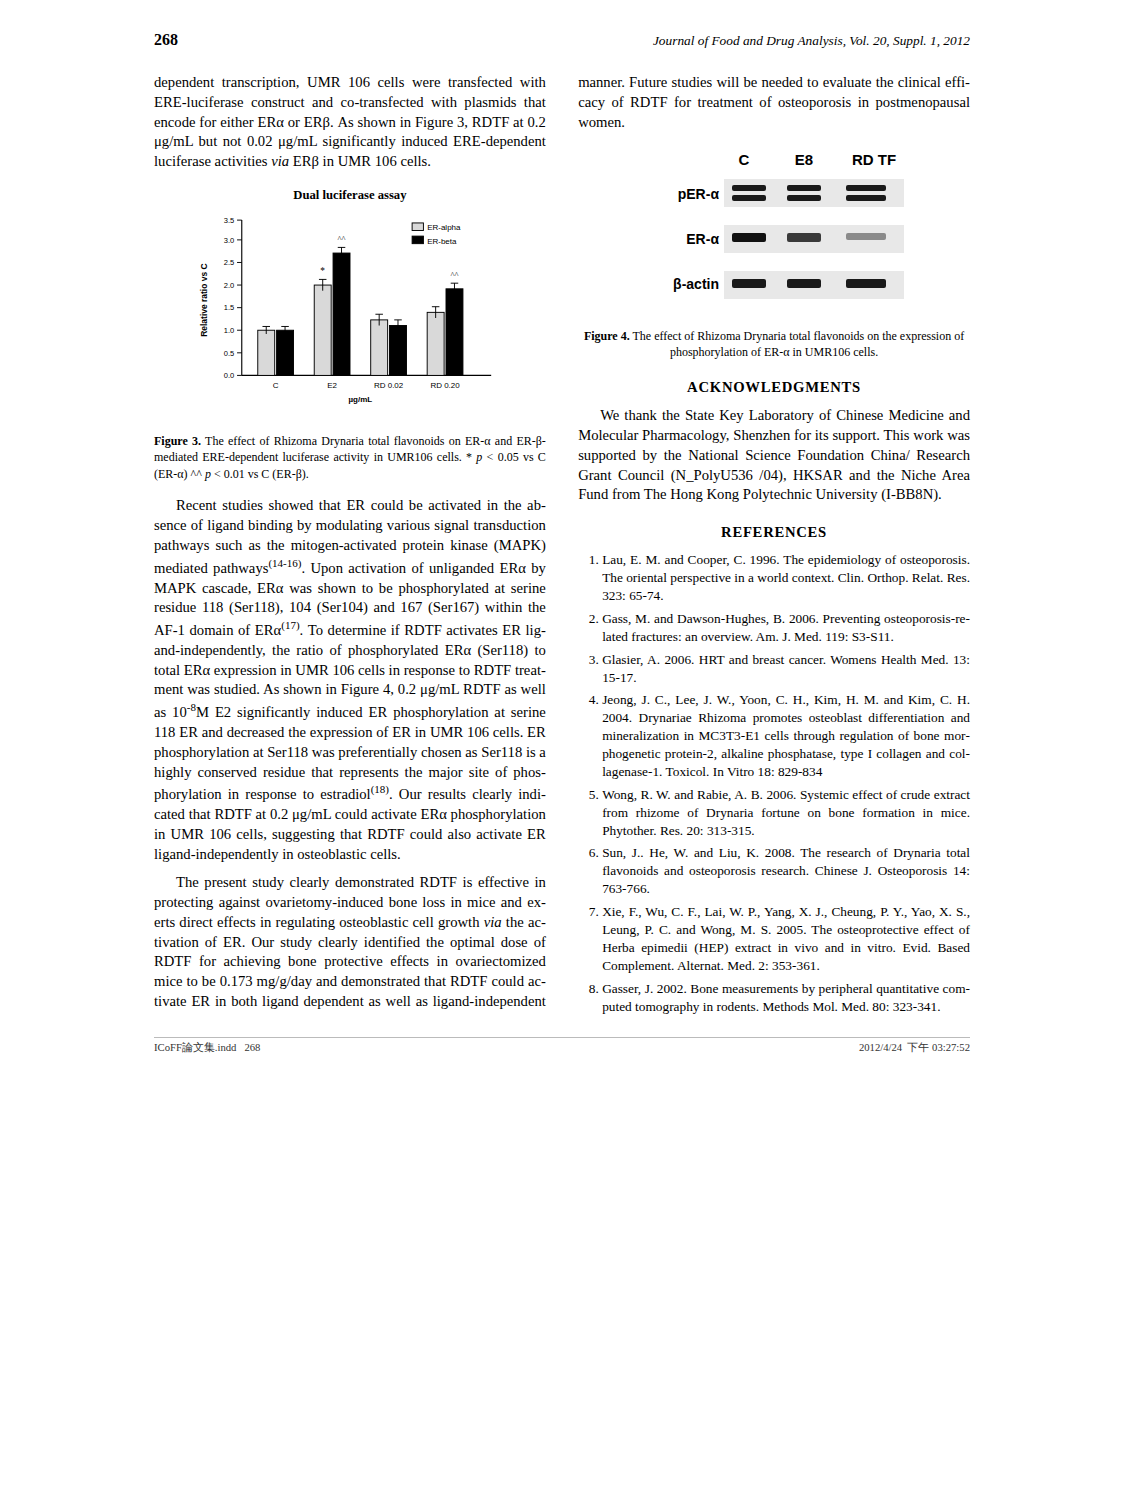268
Journal of Food and Drug Analysis, Vol. 20, Suppl. 1, 2012
dependent transcription, UMR 106 cells were transfected with ERE-luciferase construct and co-transfected with plasmids that encode for either ERα or ERβ. As shown in Figure 3, RDTF at 0.2 μg/mL but not 0.02 μg/mL significantly induced ERE-dependent luciferase activities via ERβ in UMR 106 cells.
Dual luciferase assay
0.0 0.5 1.0 1.5 2.0 2.5 3.0 3.5 Relative ratio vs C * ^^ ^^ C E2 RD 0.02 RD 0.20 μg/mL ER-alpha ER-beta
Figure 3. The effect of Rhizoma Drynaria total flavonoids on ER-α and ER-β-mediated ERE-dependent luciferase activity in UMR106 cells. * p < 0.05 vs C (ER-α) ^^ p < 0.01 vs C (ER-β).
Recent studies showed that ER could be activated in the absence of ligand binding by modulating various signal transduction pathways such as the mitogen-activated protein kinase (MAPK) mediated pathways(14-16). Upon activation of unliganded ERα by MAPK cascade, ERα was shown to be phosphorylated at serine residue 118 (Ser118), 104 (Ser104) and 167 (Ser167) within the AF-1 domain of ERα(17). To determine if RDTF activates ER ligand-independently, the ratio of phosphorylated ERα (Ser118) to total ERα expression in UMR 106 cells in response to RDTF treatment was studied. As shown in Figure 4, 0.2 μg/mL RDTF as well as 10-8M E2 significantly induced ER phosphorylation at serine 118 ER and decreased the expression of ER in UMR 106 cells. ER phosphorylation at Ser118 was preferentially chosen as Ser118 is a highly conserved residue that represents the major site of phosphorylation in response to estradiol(18). Our results clearly indicated that RDTF at 0.2 μg/mL could activate ERα phosphorylation in UMR 106 cells, suggesting that RDTF could also activate ER ligand-independently in osteoblastic cells.
The present study clearly demonstrated RDTF is effective in protecting against ovarietomy-induced bone loss in mice and exerts direct effects in regulating osteoblastic cell growth via the activation of ER. Our study clearly identified the optimal dose of RDTF for achieving bone protective effects in ovariectomized mice to be 0.173 mg/g/day and demonstrated that RDTF could activate ER in both ligand dependent as well as ligand-independent manner. Future studies will be needed to evaluate the clinical efficacy of RDTF for treatment of osteoporosis in postmenopausal women.
C E8 RD TF pER-α ER-α β-actin
Figure 4. The effect of Rhizoma Drynaria total flavonoids on the expression of phosphorylation of ER-α in UMR106 cells.
ACKNOWLEDGMENTS
We thank the State Key Laboratory of Chinese Medicine and Molecular Pharmacology, Shenzhen for its support. This work was supported by the National Science Foundation China/ Research Grant Council (N_PolyU536 /04), HKSAR and the Niche Area Fund from The Hong Kong Polytechnic University (I-BB8N).
REFERENCES
Lau, E. M. and Cooper, C. 1996. The epidemiology of osteoporosis. The oriental perspective in a world context. Clin. Orthop. Relat. Res. 323: 65-74.
Gass, M. and Dawson-Hughes, B. 2006. Preventing osteoporosis-related fractures: an overview. Am. J. Med. 119: S3-S11.
Glasier, A. 2006. HRT and breast cancer. Womens Health Med. 13: 15-17.
Jeong, J. C., Lee, J. W., Yoon, C. H., Kim, H. M. and Kim, C. H. 2004. Drynariae Rhizoma promotes osteoblast differentiation and mineralization in MC3T3-E1 cells through regulation of bone morphogenetic protein-2, alkaline phosphatase, type I collagen and collagenase-1. Toxicol. In Vitro 18: 829-834
Wong, R. W. and Rabie, A. B. 2006. Systemic effect of crude extract from rhizome of Drynaria fortune on bone formation in mice. Phytother. Res. 20: 313-315.
Sun, J.. He, W. and Liu, K. 2008. The research of Drynaria total flavonoids and osteoporosis research. Chinese J. Osteoporosis 14: 763-766.
Xie, F., Wu, C. F., Lai, W. P., Yang, X. J., Cheung, P. Y., Yao, X. S., Leung, P. C. and Wong, M. S. 2005. The osteoprotective effect of Herba epimedii (HEP) extract in vivo and in vitro. Evid. Based Complement. Alternat. Med. 2: 353-361.
Gasser, J. 2002. Bone measurements by peripheral quantitative computed tomography in rodents. Methods Mol. Med. 80: 323-341.
ICoFF論文集.indd 268 2012/4/24 下午 03:27:52